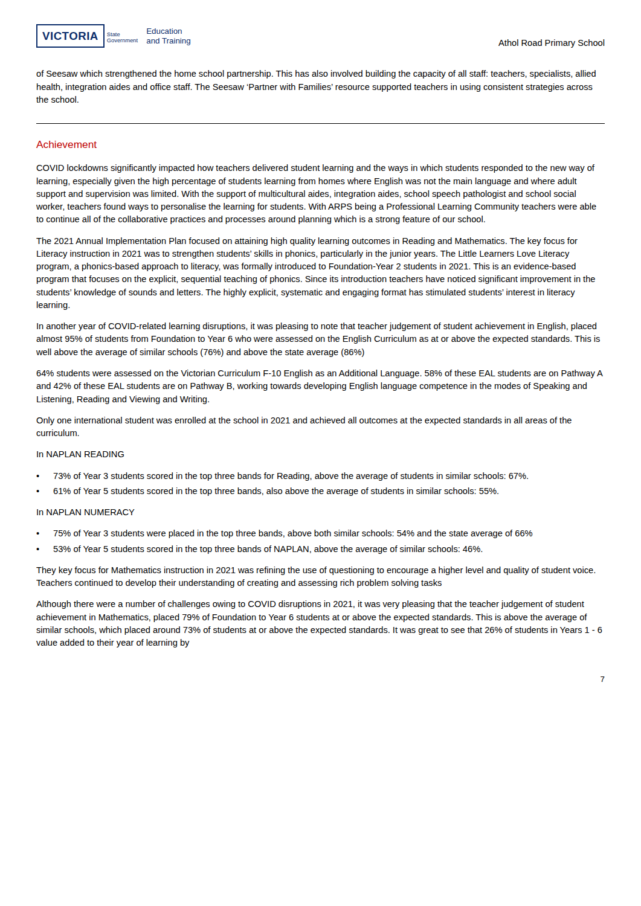VICTORIA State
Government Education
and Training
Athol Road Primary School
of Seesaw which strengthened the home school partnership. This has also involved building the capacity of all staff: teachers, specialists, allied health, integration aides and office staff. The Seesaw ‘Partner with Families’ resource supported teachers in using consistent strategies across the school.
Achievement
COVID lockdowns significantly impacted how teachers delivered student learning and the ways in which students responded to the new way of learning, especially given the high percentage of students learning from homes where English was not the main language and where adult support and supervision was limited. With the support of multicultural aides, integration aides, school speech pathologist and school social worker, teachers found ways to personalise the learning for students. With ARPS being a Professional Learning Community teachers were able to continue all of the collaborative practices and processes around planning which is a strong feature of our school.
The 2021 Annual Implementation Plan focused on attaining high quality learning outcomes in Reading and Mathematics. The key focus for Literacy instruction in 2021 was to strengthen students’ skills in phonics, particularly in the junior years. The Little Learners Love Literacy program, a phonics-based approach to literacy, was formally introduced to Foundation-Year 2 students in 2021. This is an evidence-based program that focuses on the explicit, sequential teaching of phonics. Since its introduction teachers have noticed significant improvement in the students’ knowledge of sounds and letters. The highly explicit, systematic and engaging format has stimulated students’ interest in literacy learning.
In another year of COVID-related learning disruptions, it was pleasing to note that teacher judgement of student achievement in English, placed almost 95% of students from Foundation to Year 6 who were assessed on the English Curriculum as at or above the expected standards. This is well above the average of similar schools (76%) and above the state average (86%)
64% students were assessed on the Victorian Curriculum F-10 English as an Additional Language. 58% of these EAL students are on Pathway A and 42% of these EAL students are on Pathway B, working towards developing English language competence in the modes of Speaking and Listening, Reading and Viewing and Writing.
Only one international student was enrolled at the school in 2021 and achieved all outcomes at the expected standards in all areas of the curriculum.
In NAPLAN READING
73% of Year 3 students scored in the top three bands for Reading, above the average of students in similar schools: 67%.
61% of Year 5 students scored in the top three bands, also above the average of students in similar schools: 55%.
In NAPLAN NUMERACY
75% of Year 3 students were placed in the top three bands, above both similar schools: 54% and the state average of 66%
53% of Year 5 students scored in the top three bands of NAPLAN, above the average of similar schools: 46%.
They key focus for Mathematics instruction in 2021 was refining the use of questioning to encourage a higher level and quality of student voice. Teachers continued to develop their understanding of creating and assessing rich problem solving tasks
Although there were a number of challenges owing to COVID disruptions in 2021, it was very pleasing that the teacher judgement of student achievement in Mathematics, placed 79% of Foundation to Year 6 students at or above the expected standards. This is above the average of similar schools, which placed around 73% of students at or above the expected standards. It was great to see that 26% of students in Years 1 - 6 value added to their year of learning by
7